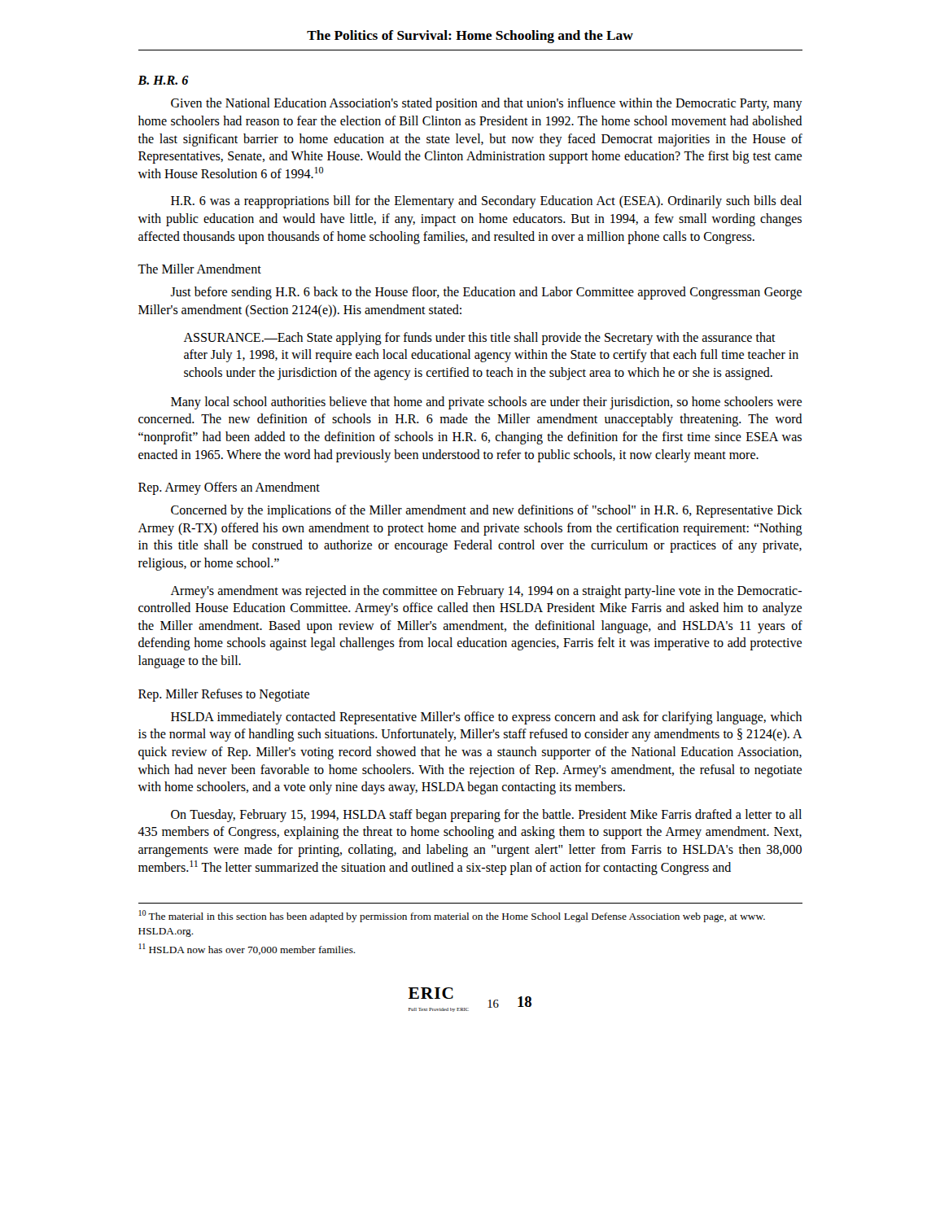The Politics of Survival: Home Schooling and the Law
B. H.R. 6
Given the National Education Association's stated position and that union's influence within the Democratic Party, many home schoolers had reason to fear the election of Bill Clinton as President in 1992. The home school movement had abolished the last significant barrier to home education at the state level, but now they faced Democrat majorities in the House of Representatives, Senate, and White House. Would the Clinton Administration support home education? The first big test came with House Resolution 6 of 1994.10
H.R. 6 was a reappropriations bill for the Elementary and Secondary Education Act (ESEA). Ordinarily such bills deal with public education and would have little, if any, impact on home educators. But in 1994, a few small wording changes affected thousands upon thousands of home schooling families, and resulted in over a million phone calls to Congress.
The Miller Amendment
Just before sending H.R. 6 back to the House floor, the Education and Labor Committee approved Congressman George Miller's amendment (Section 2124(e)). His amendment stated:
ASSURANCE.—Each State applying for funds under this title shall provide the Secretary with the assurance that after July 1, 1998, it will require each local educational agency within the State to certify that each full time teacher in schools under the jurisdiction of the agency is certified to teach in the subject area to which he or she is assigned.
Many local school authorities believe that home and private schools are under their jurisdiction, so home schoolers were concerned. The new definition of schools in H.R. 6 made the Miller amendment unacceptably threatening. The word “nonprofit” had been added to the definition of schools in H.R. 6, changing the definition for the first time since ESEA was enacted in 1965. Where the word had previously been understood to refer to public schools, it now clearly meant more.
Rep. Armey Offers an Amendment
Concerned by the implications of the Miller amendment and new definitions of "school" in H.R. 6, Representative Dick Armey (R-TX) offered his own amendment to protect home and private schools from the certification requirement: “Nothing in this title shall be construed to authorize or encourage Federal control over the curriculum or practices of any private, religious, or home school.”
Armey's amendment was rejected in the committee on February 14, 1994 on a straight party-line vote in the Democratic-controlled House Education Committee. Armey's office called then HSLDA President Mike Farris and asked him to analyze the Miller amendment. Based upon review of Miller's amendment, the definitional language, and HSLDA's 11 years of defending home schools against legal challenges from local education agencies, Farris felt it was imperative to add protective language to the bill.
Rep. Miller Refuses to Negotiate
HSLDA immediately contacted Representative Miller's office to express concern and ask for clarifying language, which is the normal way of handling such situations. Unfortunately, Miller's staff refused to consider any amendments to § 2124(e). A quick review of Rep. Miller's voting record showed that he was a staunch supporter of the National Education Association, which had never been favorable to home schoolers. With the rejection of Rep. Armey's amendment, the refusal to negotiate with home schoolers, and a vote only nine days away, HSLDA began contacting its members.
On Tuesday, February 15, 1994, HSLDA staff began preparing for the battle. President Mike Farris drafted a letter to all 435 members of Congress, explaining the threat to home schooling and asking them to support the Armey amendment. Next, arrangements were made for printing, collating, and labeling an "urgent alert" letter from Farris to HSLDA's then 38,000 members.11 The letter summarized the situation and outlined a six-step plan of action for contacting Congress and
10 The material in this section has been adapted by permission from material on the Home School Legal Defense Association web page, at www. HSLDA.org.
11 HSLDA now has over 70,000 member families.
ERICFull Text Provided by ERIC 16 18